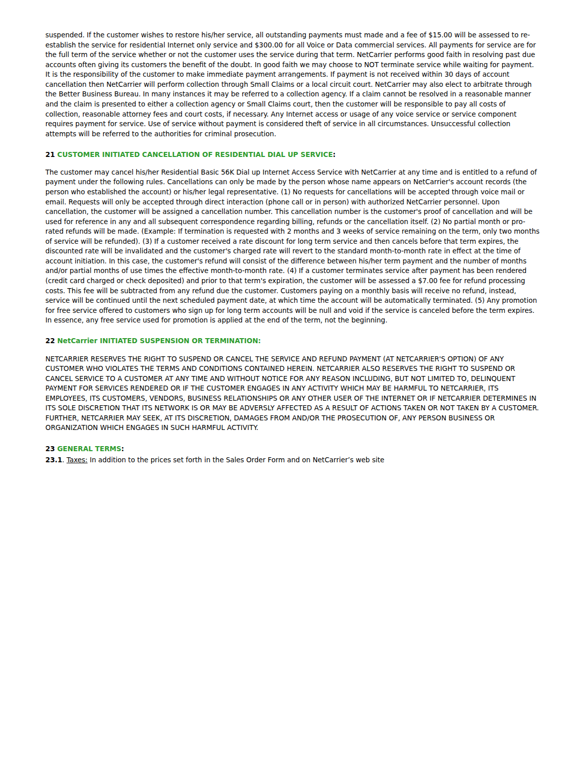suspended. If the customer wishes to restore his/her service, all outstanding payments must made and a fee of $15.00 will be assessed to re-establish the service for residential Internet only service and $300.00 for all Voice or Data commercial services. All payments for service are for the full term of the service whether or not the customer uses the service during that term. NetCarrier performs good faith in resolving past due accounts often giving its customers the benefit of the doubt. In good faith we may choose to NOT terminate service while waiting for payment. It is the responsibility of the customer to make immediate payment arrangements. If payment is not received within 30 days of account cancellation then NetCarrier will perform collection through Small Claims or a local circuit court. NetCarrier may also elect to arbitrate through the Better Business Bureau. In many instances it may be referred to a collection agency. If a claim cannot be resolved in a reasonable manner and the claim is presented to either a collection agency or Small Claims court, then the customer will be responsible to pay all costs of collection, reasonable attorney fees and court costs, if necessary. Any Internet access or usage of any voice service or service component requires payment for service. Use of service without payment is considered theft of service in all circumstances. Unsuccessful collection attempts will be referred to the authorities for criminal prosecution.
21 CUSTOMER INITIATED CANCELLATION OF RESIDENTIAL DIAL UP SERVICE:
The customer may cancel his/her Residential Basic 56K Dial up Internet Access Service with NetCarrier at any time and is entitled to a refund of payment under the following rules. Cancellations can only be made by the person whose name appears on NetCarrier's account records (the person who established the account) or his/her legal representative. (1) No requests for cancellations will be accepted through voice mail or email. Requests will only be accepted through direct interaction (phone call or in person) with authorized NetCarrier personnel. Upon cancellation, the customer will be assigned a cancellation number. This cancellation number is the customer's proof of cancellation and will be used for reference in any and all subsequent correspondence regarding billing, refunds or the cancellation itself. (2) No partial month or pro-rated refunds will be made. (Example: If termination is requested with 2 months and 3 weeks of service remaining on the term, only two months of service will be refunded). (3) If a customer received a rate discount for long term service and then cancels before that term expires, the discounted rate will be invalidated and the customer's charged rate will revert to the standard month-to-month rate in effect at the time of account initiation. In this case, the customer's refund will consist of the difference between his/her term payment and the number of months and/or partial months of use times the effective month-to-month rate. (4) If a customer terminates service after payment has been rendered (credit card charged or check deposited) and prior to that term's expiration, the customer will be assessed a $7.00 fee for refund processing costs. This fee will be subtracted from any refund due the customer. Customers paying on a monthly basis will receive no refund, instead, service will be continued until the next scheduled payment date, at which time the account will be automatically terminated. (5) Any promotion for free service offered to customers who sign up for long term accounts will be null and void if the service is canceled before the term expires. In essence, any free service used for promotion is applied at the end of the term, not the beginning.
22 NetCarrier INITIATED SUSPENSION OR TERMINATION:
NETCARRIER RESERVES THE RIGHT TO SUSPEND OR CANCEL THE SERVICE AND REFUND PAYMENT (AT NETCARRIER'S OPTION) OF ANY CUSTOMER WHO VIOLATES THE TERMS AND CONDITIONS CONTAINED HEREIN. NETCARRIER ALSO RESERVES THE RIGHT TO SUSPEND OR CANCEL SERVICE TO A CUSTOMER AT ANY TIME AND WITHOUT NOTICE FOR ANY REASON INCLUDING, BUT NOT LIMITED TO, DELINQUENT PAYMENT FOR SERVICES RENDERED OR IF THE CUSTOMER ENGAGES IN ANY ACTIVITY WHICH MAY BE HARMFUL TO NETCARRIER, ITS EMPLOYEES, ITS CUSTOMERS, VENDORS, BUSINESS RELATIONSHIPS OR ANY OTHER USER OF THE INTERNET OR IF NETCARRIER DETERMINES IN ITS SOLE DISCRETION THAT ITS NETWORK IS OR MAY BE ADVERSLY AFFECTED AS A RESULT OF ACTIONS TAKEN OR NOT TAKEN BY A CUSTOMER. FURTHER, NETCARRIER MAY SEEK, AT ITS DISCRETION, DAMAGES FROM AND/OR THE PROSECUTION OF, ANY PERSON BUSINESS OR ORGANIZATION WHICH ENGAGES IN SUCH HARMFUL ACTIVITY.
23 GENERAL TERMS:
23.1. Taxes: In addition to the prices set forth in the Sales Order Form and on NetCarrier’s web site